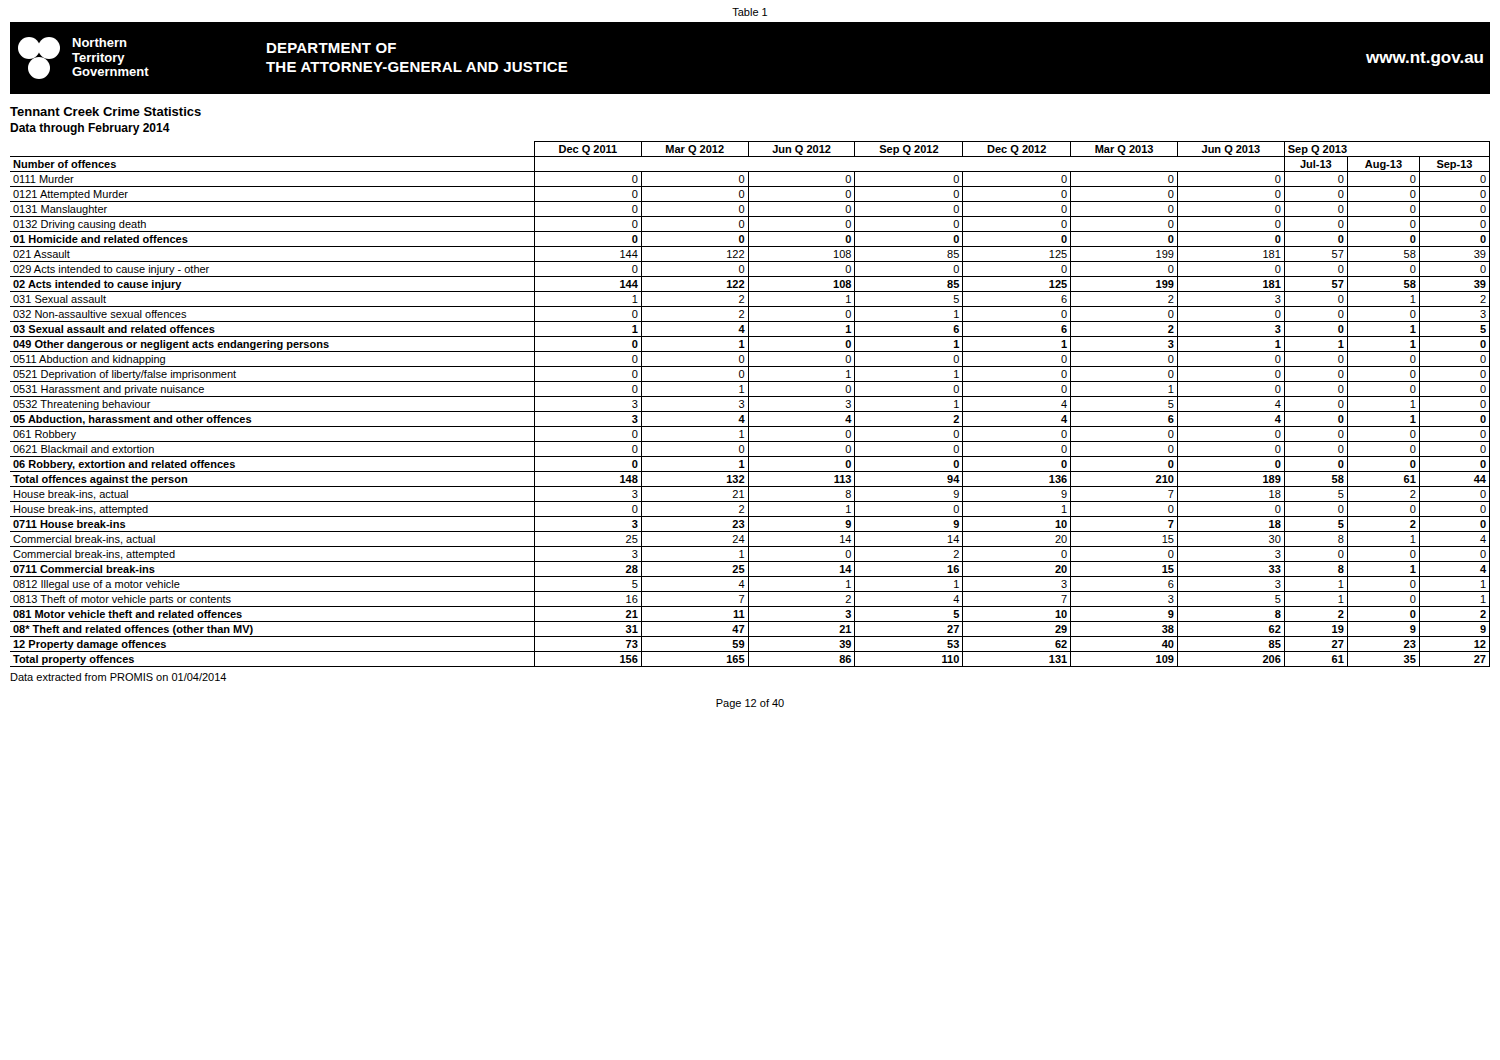Table 1
Northern
Territory
Government
DEPARTMENT OF
THE ATTORNEY-GENERAL AND JUSTICE
www.nt.gov.au
Tennant Creek Crime Statistics
Data through February 2014
| | Dec Q 2011 | Mar Q 2012 | Jun Q 2012 | Sep Q 2012 | Dec Q 2012 | Mar Q 2013 | Jun Q 2013 | Sep Q 2013 |
| --- | --- | --- | --- | --- | --- | --- | --- | --- |
| Number of offences | | | | | | | | Jul-13 | Aug-13 | Sep-13 |
| 0111 Murder | 0 | 0 | 0 | 0 | 0 | 0 | 0 | 0 | 0 | 0 |
| 0121 Attempted Murder | 0 | 0 | 0 | 0 | 0 | 0 | 0 | 0 | 0 | 0 |
| 0131 Manslaughter | 0 | 0 | 0 | 0 | 0 | 0 | 0 | 0 | 0 | 0 |
| 0132 Driving causing death | 0 | 0 | 0 | 0 | 0 | 0 | 0 | 0 | 0 | 0 |
| 01 Homicide and related offences | 0 | 0 | 0 | 0 | 0 | 0 | 0 | 0 | 0 | 0 |
| 021 Assault | 144 | 122 | 108 | 85 | 125 | 199 | 181 | 57 | 58 | 39 |
| 029 Acts intended to cause injury - other | 0 | 0 | 0 | 0 | 0 | 0 | 0 | 0 | 0 | 0 |
| 02 Acts intended to cause injury | 144 | 122 | 108 | 85 | 125 | 199 | 181 | 57 | 58 | 39 |
| 031 Sexual assault | 1 | 2 | 1 | 5 | 6 | 2 | 3 | 0 | 1 | 2 |
| 032 Non-assaultive sexual offences | 0 | 2 | 0 | 1 | 0 | 0 | 0 | 0 | 0 | 3 |
| 03 Sexual assault and related offences | 1 | 4 | 1 | 6 | 6 | 2 | 3 | 0 | 1 | 5 |
| 049 Other dangerous or negligent acts endangering persons | 0 | 1 | 0 | 1 | 1 | 3 | 1 | 1 | 1 | 0 |
| 0511 Abduction and kidnapping | 0 | 0 | 0 | 0 | 0 | 0 | 0 | 0 | 0 | 0 |
| 0521 Deprivation of liberty/false imprisonment | 0 | 0 | 1 | 1 | 0 | 0 | 0 | 0 | 0 | 0 |
| 0531 Harassment and private nuisance | 0 | 1 | 0 | 0 | 0 | 1 | 0 | 0 | 0 | 0 |
| 0532 Threatening behaviour | 3 | 3 | 3 | 1 | 4 | 5 | 4 | 0 | 1 | 0 |
| 05 Abduction, harassment and other offences | 3 | 4 | 4 | 2 | 4 | 6 | 4 | 0 | 1 | 0 |
| 061 Robbery | 0 | 1 | 0 | 0 | 0 | 0 | 0 | 0 | 0 | 0 |
| 0621 Blackmail and extortion | 0 | 0 | 0 | 0 | 0 | 0 | 0 | 0 | 0 | 0 |
| 06 Robbery, extortion and related offences | 0 | 1 | 0 | 0 | 0 | 0 | 0 | 0 | 0 | 0 |
| Total offences against the person | 148 | 132 | 113 | 94 | 136 | 210 | 189 | 58 | 61 | 44 |
| House break-ins, actual | 3 | 21 | 8 | 9 | 9 | 7 | 18 | 5 | 2 | 0 |
| House break-ins, attempted | 0 | 2 | 1 | 0 | 1 | 0 | 0 | 0 | 0 | 0 |
| 0711 House break-ins | 3 | 23 | 9 | 9 | 10 | 7 | 18 | 5 | 2 | 0 |
| Commercial break-ins, actual | 25 | 24 | 14 | 14 | 20 | 15 | 30 | 8 | 1 | 4 |
| Commercial break-ins, attempted | 3 | 1 | 0 | 2 | 0 | 0 | 3 | 0 | 0 | 0 |
| 0711 Commercial break-ins | 28 | 25 | 14 | 16 | 20 | 15 | 33 | 8 | 1 | 4 |
| 0812 Illegal use of a motor vehicle | 5 | 4 | 1 | 1 | 3 | 6 | 3 | 1 | 0 | 1 |
| 0813 Theft of motor vehicle parts or contents | 16 | 7 | 2 | 4 | 7 | 3 | 5 | 1 | 0 | 1 |
| 081 Motor vehicle theft and related offences | 21 | 11 | 3 | 5 | 10 | 9 | 8 | 2 | 0 | 2 |
| 08* Theft and related offences (other than MV) | 31 | 47 | 21 | 27 | 29 | 38 | 62 | 19 | 9 | 9 |
| 12 Property damage offences | 73 | 59 | 39 | 53 | 62 | 40 | 85 | 27 | 23 | 12 |
| Total property offences | 156 | 165 | 86 | 110 | 131 | 109 | 206 | 61 | 35 | 27 |
Data extracted from PROMIS on 01/04/2014
Page 12 of 40